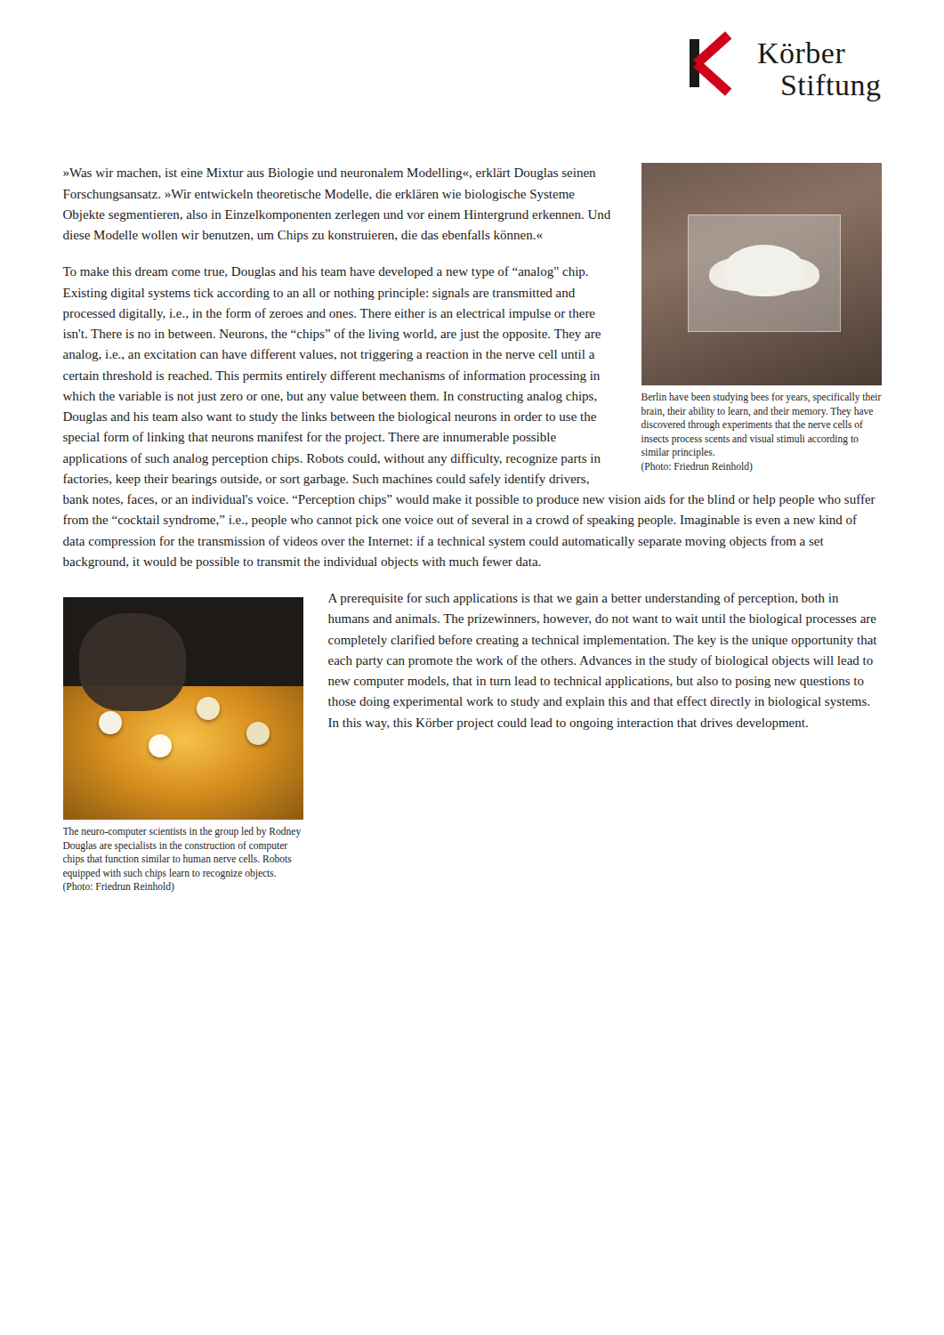Körber
Stiftung
Berlin have been studying bees for years, specifically their brain, their ability to learn, and their memory. They have discovered through experiments that the nerve cells of insects process scents and visual stimuli according to similar principles.
(Photo: Friedrun Reinhold)
»Was wir machen, ist eine Mixtur aus Biologie und neuronalem Modelling«, erklärt Douglas seinen Forschungsansatz. »Wir entwickeln theoretische Modelle, die erklären wie biologische Systeme Objekte segmentieren, also in Einzelkomponenten zerlegen und vor einem Hintergrund erkennen. Und diese Modelle wollen wir benutzen, um Chips zu konstruieren, die das ebenfalls können.«
To make this dream come true, Douglas and his team have developed a new type of “analog" chip. Existing digital systems tick according to an all or nothing principle: signals are transmitted and processed digitally, i.e., in the form of zeroes and ones. There either is an electrical impulse or there isn't. There is no in between. Neurons, the “chips” of the living world, are just the opposite. They are analog, i.e., an excitation can have different values, not triggering a reaction in the nerve cell until a certain threshold is reached. This permits entirely different mechanisms of information processing in which the variable is not just zero or one, but any value between them. In constructing analog chips, Douglas and his team also want to study the links between the biological neurons in order to use the special form of linking that neurons manifest for the project. There are innumerable possible applications of such analog perception chips. Robots could, without any difficulty, recognize parts in factories, keep their bearings outside, or sort garbage. Such machines could safely identify drivers, bank notes, faces, or an individual's voice. “Perception chips” would make it possible to produce new vision aids for the blind or help people who suffer from the “cocktail syndrome,” i.e., people who cannot pick one voice out of several in a crowd of speaking people. Imaginable is even a new kind of data compression for the transmission of videos over the Internet: if a technical system could automatically separate moving objects from a set background, it would be possible to transmit the individual objects with much fewer data.
The neuro-computer scientists in the group led by Rodney Douglas are specialists in the construction of computer chips that function similar to human nerve cells. Robots equipped with such chips learn to recognize objects.
(Photo: Friedrun Reinhold)
A prerequisite for such applications is that we gain a better understanding of perception, both in humans and animals. The prizewinners, however, do not want to wait until the biological processes are completely clarified before creating a technical implementation. The key is the unique opportunity that each party can promote the work of the others. Advances in the study of biological objects will lead to new computer models, that in turn lead to technical applications, but also to posing new questions to those doing experimental work to study and explain this and that effect directly in biological systems. In this way, this Körber project could lead to ongoing interaction that drives development.